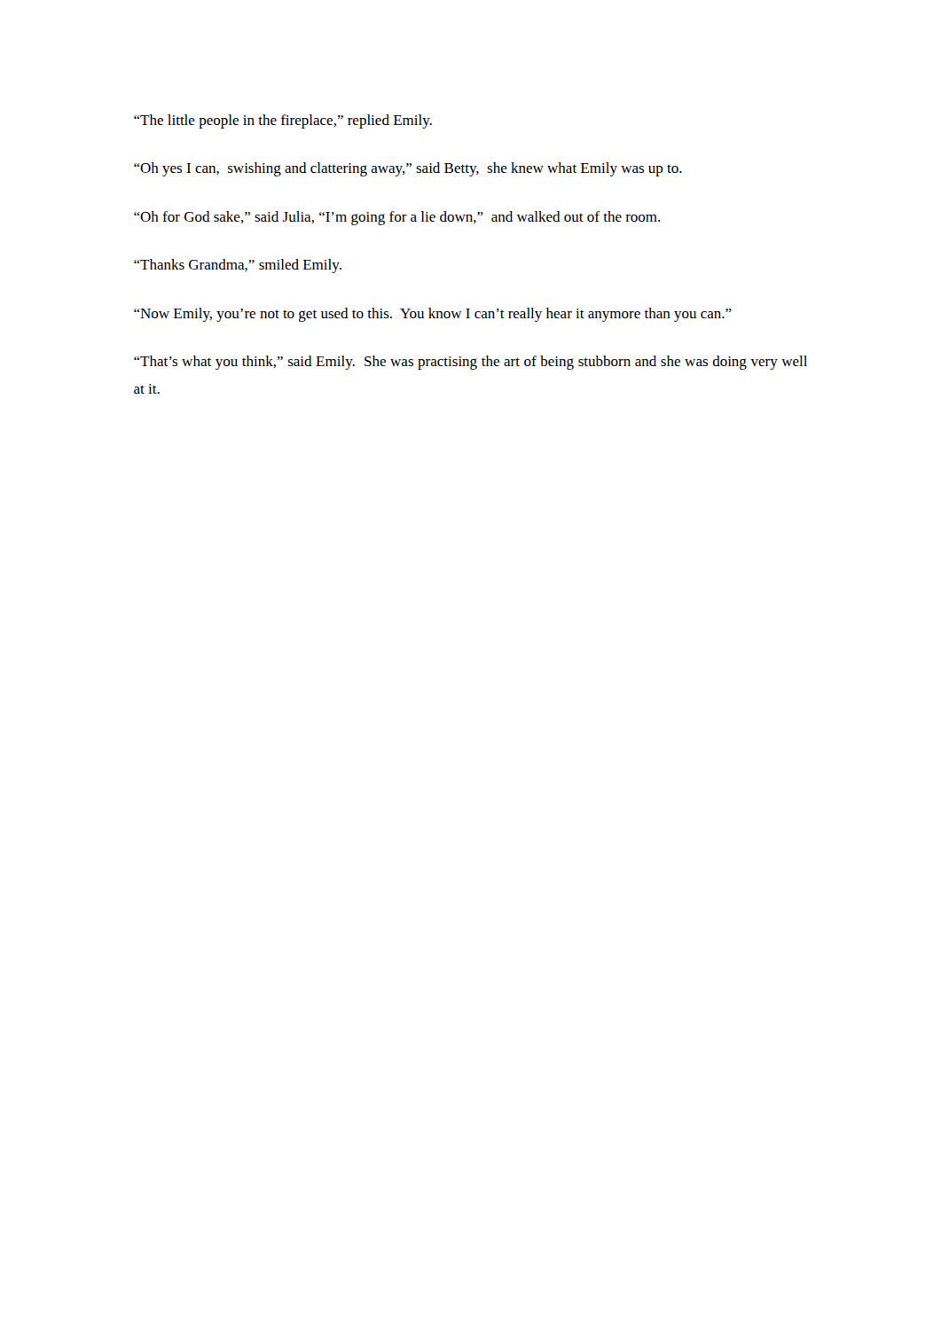“The little people in the fireplace,” replied Emily.
“Oh yes I can, swishing and clattering away,” said Betty, she knew what Emily was up to.
“Oh for God sake,” said Julia, “I’m going for a lie down,” and walked out of the room.
“Thanks Grandma,” smiled Emily.
“Now Emily, you’re not to get used to this. You know I can’t really hear it anymore than you can.”
“That’s what you think,” said Emily. She was practising the art of being stubborn and she was doing very well at it.